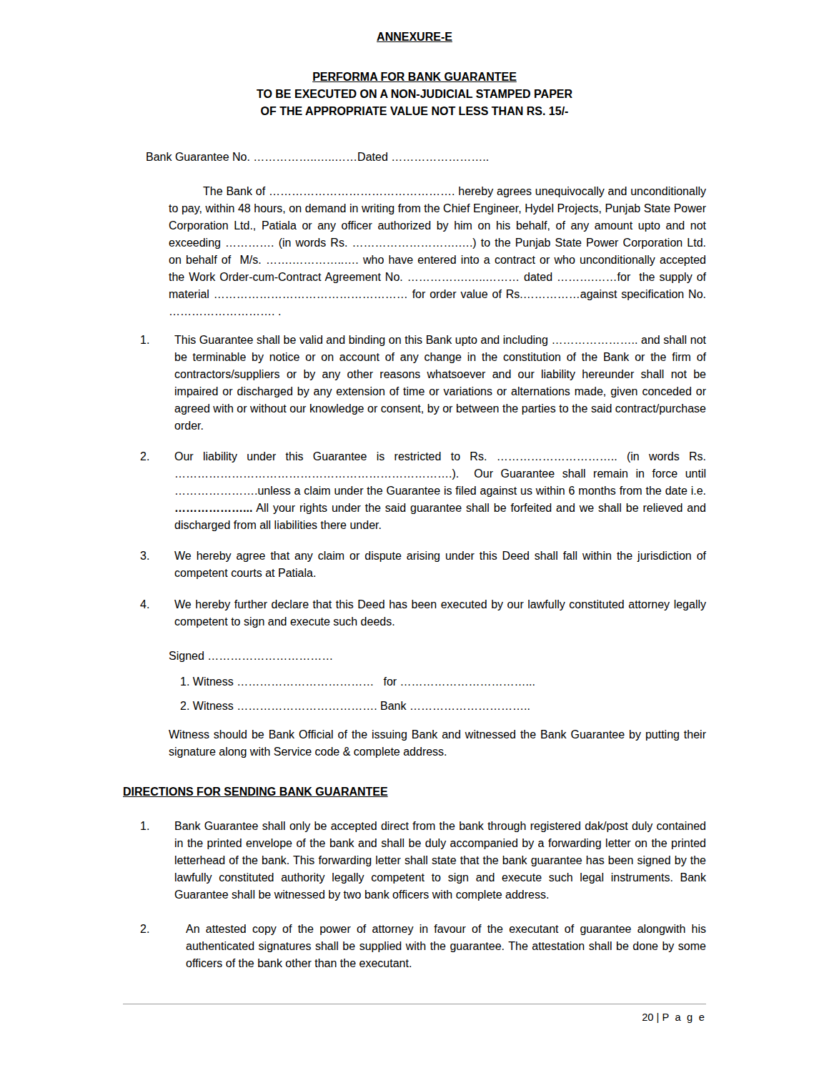ANNEXURE-E
PERFORMA FOR BANK GUARANTEE
TO BE EXECUTED ON A NON-JUDICIAL STAMPED PAPER
OF THE APPROPRIATE VALUE NOT LESS THAN RS. 15/-
Bank Guarantee No. ……………..…..……Dated ……………………..
The Bank of …………………………………………. hereby agrees unequivocally and unconditionally to pay, within 48 hours, on demand in writing from the Chief Engineer, Hydel Projects, Punjab State Power Corporation Ltd., Patiala or any officer authorized by him on his behalf, of any amount upto and not exceeding …………. (in words Rs. ……………………….….) to the Punjab State Power Corporation Ltd. on behalf of M/s. …….…………..…. who have entered into a contract or who unconditionally accepted the Work Order-cum-Contract Agreement No. …………….…..……… dated ……….……for the supply of material …………………………………………… for order value of Rs.……………against specification No. ………………………. .
This Guarantee shall be valid and binding on this Bank upto and including ………………….. and shall not be terminable by notice or on account of any change in the constitution of the Bank or the firm of contractors/suppliers or by any other reasons whatsoever and our liability hereunder shall not be impaired or discharged by any extension of time or variations or alternations made, given conceded or agreed with or without our knowledge or consent, by or between the parties to the said contract/purchase order.
Our liability under this Guarantee is restricted to Rs. ………………………….. (in words Rs. ……………………………………………………………….). Our Guarantee shall remain in force until ………………….unless a claim under the Guarantee is filed against us within 6 months from the date i.e. ………………... All your rights under the said guarantee shall be forfeited and we shall be relieved and discharged from all liabilities there under.
We hereby agree that any claim or dispute arising under this Deed shall fall within the jurisdiction of competent courts at Patiala.
We hereby further declare that this Deed has been executed by our lawfully constituted attorney legally competent to sign and execute such deeds.
Signed ……………………………
1. Witness ……………………………… for ……………………………...
2. Witness ………………………………. Bank …………………………..
Witness should be Bank Official of the issuing Bank and witnessed the Bank Guarantee by putting their signature along with Service code & complete address.
DIRECTIONS FOR SENDING BANK GUARANTEE
Bank Guarantee shall only be accepted direct from the bank through registered dak/post duly contained in the printed envelope of the bank and shall be duly accompanied by a forwarding letter on the printed letterhead of the bank. This forwarding letter shall state that the bank guarantee has been signed by the lawfully constituted authority legally competent to sign and execute such legal instruments. Bank Guarantee shall be witnessed by two bank officers with complete address.
An attested copy of the power of attorney in favour of the executant of guarantee alongwith his authenticated signatures shall be supplied with the guarantee. The attestation shall be done by some officers of the bank other than the executant.
20 | P a g e